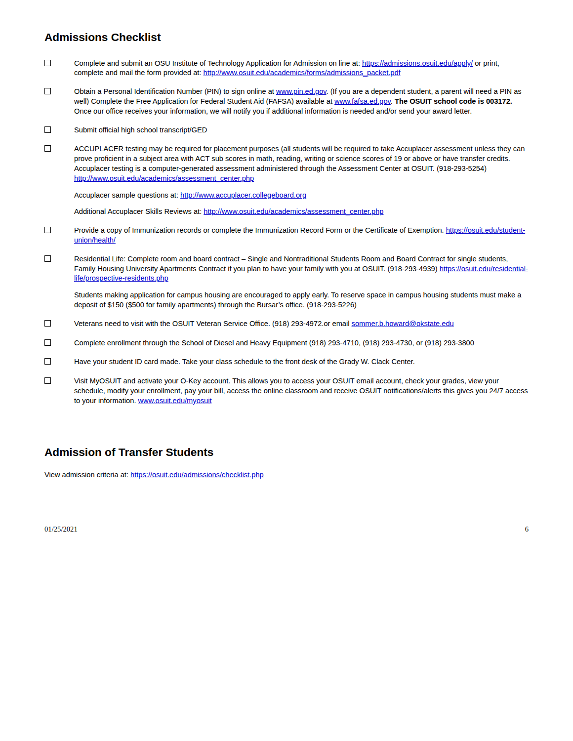Admissions Checklist
| | Complete and submit an OSU Institute of Technology Application for Admission on line at: https://admissions.osuit.edu/apply/ or print, complete and mail the form provided at: http://www.osuit.edu/academics/forms/admissions_packet.pdf |
| | Obtain a Personal Identification Number (PIN) to sign online at www.pin.ed.gov . (If you are a dependent student, a parent will need a PIN as well) Complete the Free Application for Federal Student Aid (FAFSA) available at www.fafsa.ed.gov . The OSUIT school code is 003172. Once our office receives your information, we will notify you if additional information is needed and/or send your award letter. |
| | Submit official high school transcript/GED |
| | ACCUPLACER testing may be required for placement purposes (all students will be required to take Accuplacer assessment unless they can prove proficient in a subject area with ACT sub scores in math, reading, writing or science scores of 19 or above or have transfer credits. Accuplacer testing is a computer-generated assessment administered through the Assessment Center at OSUIT. (918-293-5254) http://www.osuit.edu/academics/assessment_center.php Accuplacer sample questions at: http://www.accuplacer.collegeboard.org Additional Accuplacer Skills Reviews at: http://www.osuit.edu/academics/assessment_center.php |
| | Provide a copy of Immunization records or complete the Immunization Record Form or the Certificate of Exemption. https://osuit.edu/student-union/health/ |
| | Residential Life: Complete room and board contract – Single and Nontraditional Students Room and Board Contract for single students, Family Housing University Apartments Contract if you plan to have your family with you at OSUIT. (918-293-4939) https://osuit.edu/residential-life/prospective-residents.php Students making application for campus housing are encouraged to apply early. To reserve space in campus housing students must make a deposit of $150 ($500 for family apartments) through the Bursar’s office. (918-293-5226) |
| | Veterans need to visit with the OSUIT Veteran Service Office. (918) 293-4972.or email sommer.b.howard@okstate.edu |
| | Complete enrollment through the School of Diesel and Heavy Equipment (918) 293-4710, (918) 293-4730, or (918) 293-3800 |
| | Have your student ID card made. Take your class schedule to the front desk of the Grady W. Clack Center. |
| | Visit MyOSUIT and activate your O-Key account. This allows you to access your OSUIT email account, check your grades, view your schedule, modify your enrollment, pay your bill, access the online classroom and receive OSUIT notifications/alerts this gives you 24/7 access to your information. www.osuit.edu/myosuit |
Admission of Transfer Students
View admission criteria at: https://osuit.edu/admissions/checklist.php
01/25/2021 6